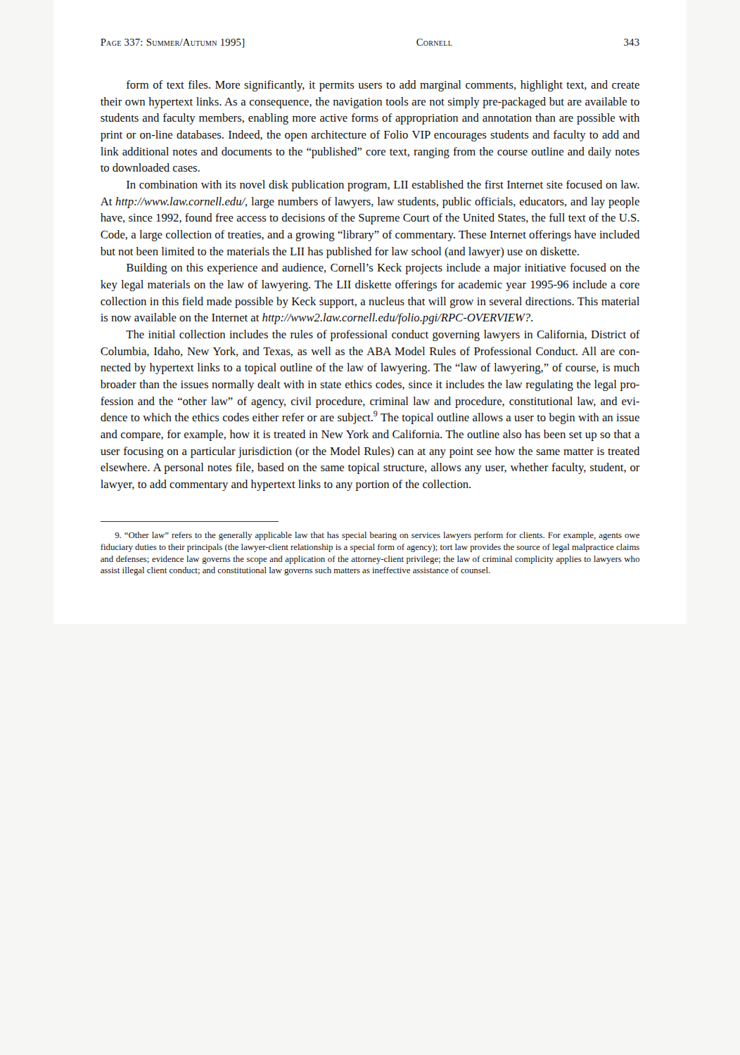Page 337: Summer/Autumn 1995] Cornell 343
form of text files. More significantly, it permits users to add marginal comments, highlight text, and create their own hypertext links. As a consequence, the navigation tools are not simply pre-packaged but are available to students and faculty members, enabling more active forms of appropriation and annotation than are possible with print or on-line databases. Indeed, the open architecture of Folio VIP encourages students and faculty to add and link additional notes and documents to the “published” core text, ranging from the course outline and daily notes to downloaded cases.
In combination with its novel disk publication program, LII established the first Internet site focused on law. At http://www.law.cornell.edu/, large numbers of lawyers, law students, public officials, educators, and lay people have, since 1992, found free access to decisions of the Supreme Court of the United States, the full text of the U.S. Code, a large collection of treaties, and a growing “library” of commentary. These Internet offerings have included but not been limited to the materials the LII has published for law school (and lawyer) use on diskette.
Building on this experience and audience, Cornell’s Keck projects include a major initiative focused on the key legal materials on the law of lawyering. The LII diskette offerings for academic year 1995-96 include a core collection in this field made possible by Keck support, a nucleus that will grow in several directions. This material is now available on the Internet at http://www2.law.cornell.edu/folio.pgi/RPC-OVERVIEW?.
The initial collection includes the rules of professional conduct governing lawyers in California, District of Columbia, Idaho, New York, and Texas, as well as the ABA Model Rules of Professional Conduct. All are connected by hypertext links to a topical outline of the law of lawyering. The “law of lawyering,” of course, is much broader than the issues normally dealt with in state ethics codes, since it includes the law regulating the legal profession and the “other law” of agency, civil procedure, criminal law and procedure, constitutional law, and evidence to which the ethics codes either refer or are subject.9 The topical outline allows a user to begin with an issue and compare, for example, how it is treated in New York and California. The outline also has been set up so that a user focusing on a particular jurisdiction (or the Model Rules) can at any point see how the same matter is treated elsewhere. A personal notes file, based on the same topical structure, allows any user, whether faculty, student, or lawyer, to add commentary and hypertext links to any portion of the collection.
9. “Other law” refers to the generally applicable law that has special bearing on services lawyers perform for clients. For example, agents owe fiduciary duties to their principals (the lawyer-client relationship is a special form of agency); tort law provides the source of legal malpractice claims and defenses; evidence law governs the scope and application of the attorney-client privilege; the law of criminal complicity applies to lawyers who assist illegal client conduct; and constitutional law governs such matters as ineffective assistance of counsel.